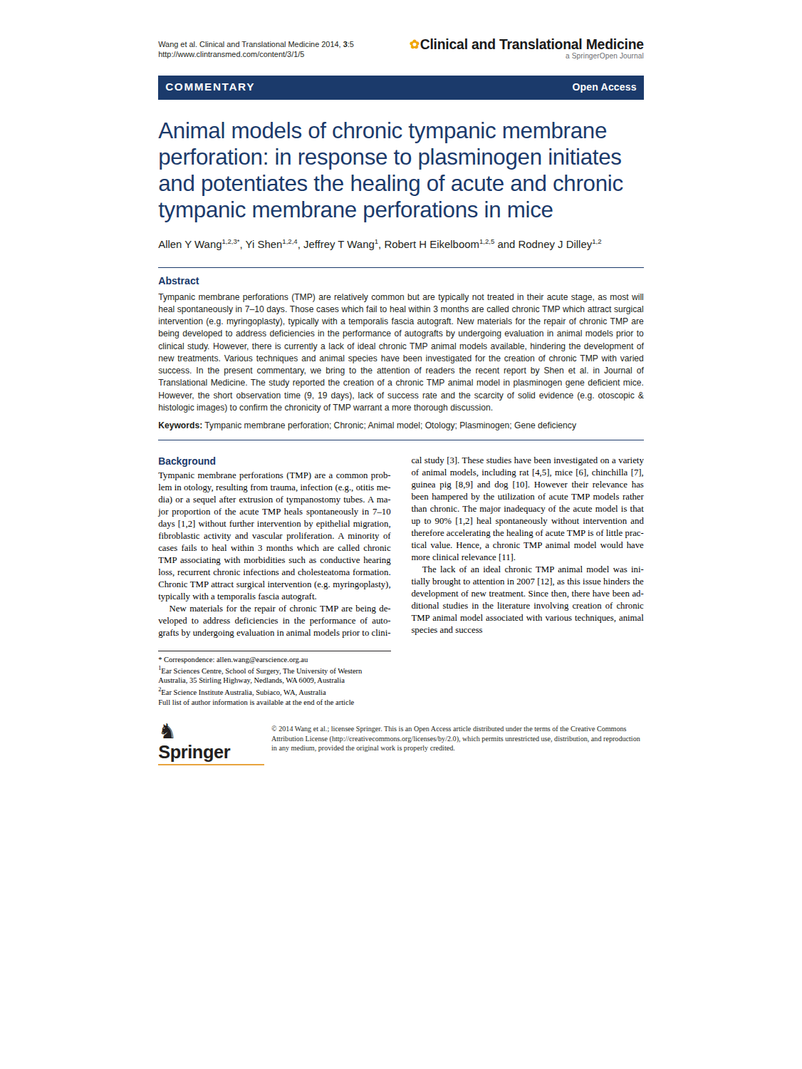Wang et al. Clinical and Translational Medicine 2014, 3:5
http://www.clintransmed.com/content/3/1/5
✿Clinical and Translational Medicine
a SpringerOpen Journal
COMMENTARY
Open Access
Animal models of chronic tympanic membrane perforation: in response to plasminogen initiates and potentiates the healing of acute and chronic tympanic membrane perforations in mice
Allen Y Wang1,2,3*, Yi Shen1,2,4, Jeffrey T Wang1, Robert H Eikelboom1,2,5 and Rodney J Dilley1,2
Abstract
Tympanic membrane perforations (TMP) are relatively common but are typically not treated in their acute stage, as most will heal spontaneously in 7–10 days. Those cases which fail to heal within 3 months are called chronic TMP which attract surgical intervention (e.g. myringoplasty), typically with a temporalis fascia autograft. New materials for the repair of chronic TMP are being developed to address deficiencies in the performance of autografts by undergoing evaluation in animal models prior to clinical study. However, there is currently a lack of ideal chronic TMP animal models available, hindering the development of new treatments. Various techniques and animal species have been investigated for the creation of chronic TMP with varied success. In the present commentary, we bring to the attention of readers the recent report by Shen et al. in Journal of Translational Medicine. The study reported the creation of a chronic TMP animal model in plasminogen gene deficient mice. However, the short observation time (9, 19 days), lack of success rate and the scarcity of solid evidence (e.g. otoscopic & histologic images) to confirm the chronicity of TMP warrant a more thorough discussion.
Keywords: Tympanic membrane perforation; Chronic; Animal model; Otology; Plasminogen; Gene deficiency
Background
Tympanic membrane perforations (TMP) are a common problem in otology, resulting from trauma, infection (e.g., otitis media) or a sequel after extrusion of tympanostomy tubes. A major proportion of the acute TMP heals spontaneously in 7–10 days [1,2] without further intervention by epithelial migration, fibroblastic activity and vascular proliferation. A minority of cases fails to heal within 3 months which are called chronic TMP associating with morbidities such as conductive hearing loss, recurrent chronic infections and cholesteatoma formation. Chronic TMP attract surgical intervention (e.g. myringoplasty), typically with a temporalis fascia autograft.
New materials for the repair of chronic TMP are being developed to address deficiencies in the performance of autografts by undergoing evaluation in animal models prior to clinical study [3]. These studies have been investigated on a variety of animal models, including rat [4,5], mice [6], chinchilla [7], guinea pig [8,9] and dog [10]. However their relevance has been hampered by the utilization of acute TMP models rather than chronic. The major inadequacy of the acute model is that up to 90% [1,2] heal spontaneously without intervention and therefore accelerating the healing of acute TMP is of little practical value. Hence, a chronic TMP animal model would have more clinical relevance [11].
The lack of an ideal chronic TMP animal model was initially brought to attention in 2007 [12], as this issue hinders the development of new treatment. Since then, there have been additional studies in the literature involving creation of chronic TMP animal model associated with various techniques, animal species and success
* Correspondence: allen.wang@earscience.org.au
1Ear Sciences Centre, School of Surgery, The University of Western Australia, 35 Stirling Highway, Nedlands, WA 6009, Australia
2Ear Science Institute Australia, Subiaco, WA, Australia
Full list of author information is available at the end of the article
♞ Springer
© 2014 Wang et al.; licensee Springer. This is an Open Access article distributed under the terms of the Creative Commons Attribution License (http://creativecommons.org/licenses/by/2.0), which permits unrestricted use, distribution, and reproduction in any medium, provided the original work is properly credited.